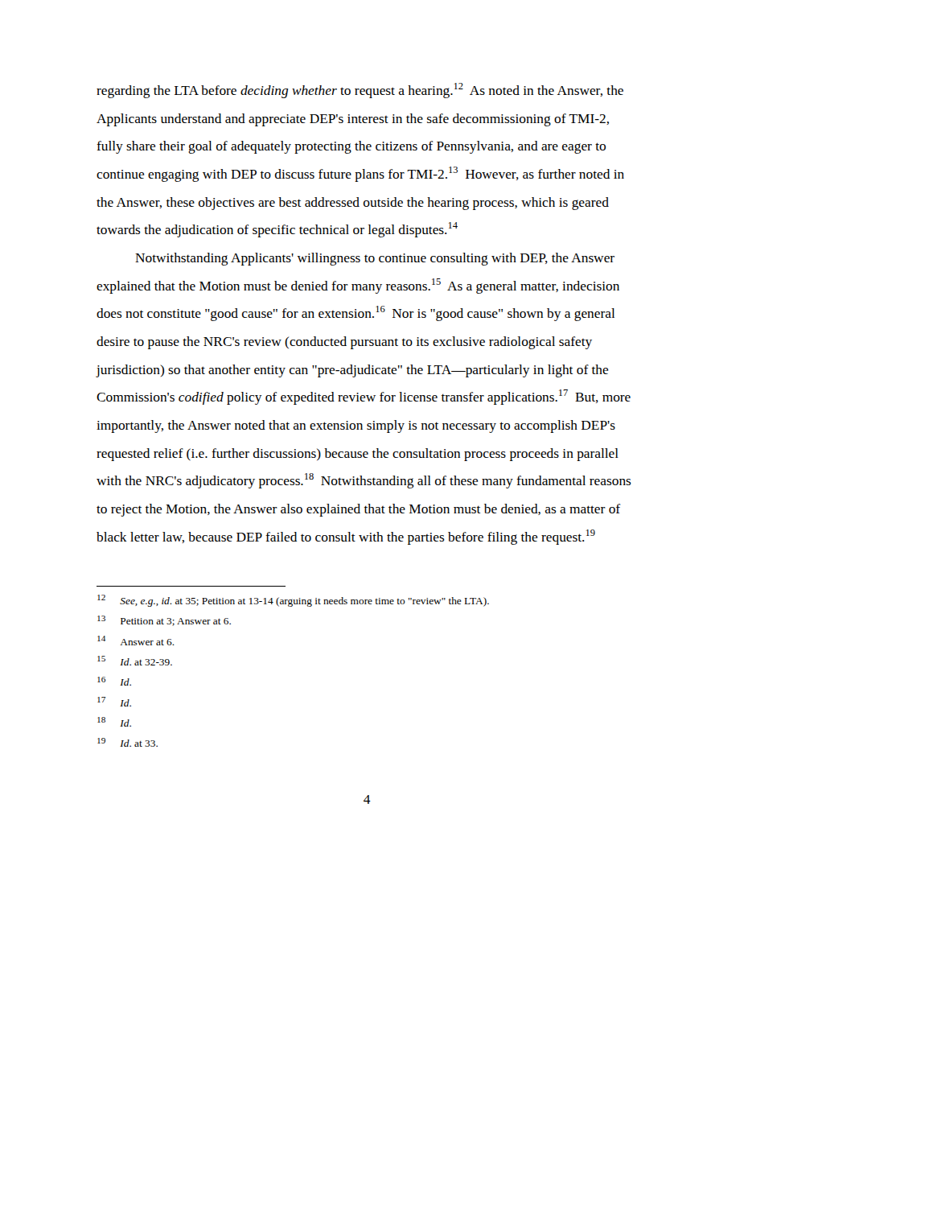regarding the LTA before deciding whether to request a hearing.12 As noted in the Answer, the Applicants understand and appreciate DEP's interest in the safe decommissioning of TMI-2, fully share their goal of adequately protecting the citizens of Pennsylvania, and are eager to continue engaging with DEP to discuss future plans for TMI-2.13 However, as further noted in the Answer, these objectives are best addressed outside the hearing process, which is geared towards the adjudication of specific technical or legal disputes.14
Notwithstanding Applicants' willingness to continue consulting with DEP, the Answer explained that the Motion must be denied for many reasons.15 As a general matter, indecision does not constitute "good cause" for an extension.16 Nor is "good cause" shown by a general desire to pause the NRC's review (conducted pursuant to its exclusive radiological safety jurisdiction) so that another entity can "pre-adjudicate" the LTA—particularly in light of the Commission's codified policy of expedited review for license transfer applications.17 But, more importantly, the Answer noted that an extension simply is not necessary to accomplish DEP's requested relief (i.e. further discussions) because the consultation process proceeds in parallel with the NRC's adjudicatory process.18 Notwithstanding all of these many fundamental reasons to reject the Motion, the Answer also explained that the Motion must be denied, as a matter of black letter law, because DEP failed to consult with the parties before filing the request.19
12 See, e.g., id. at 35; Petition at 13-14 (arguing it needs more time to "review" the LTA).
13 Petition at 3; Answer at 6.
14 Answer at 6.
15 Id. at 32-39.
16 Id.
17 Id.
18 Id.
19 Id. at 33.
4